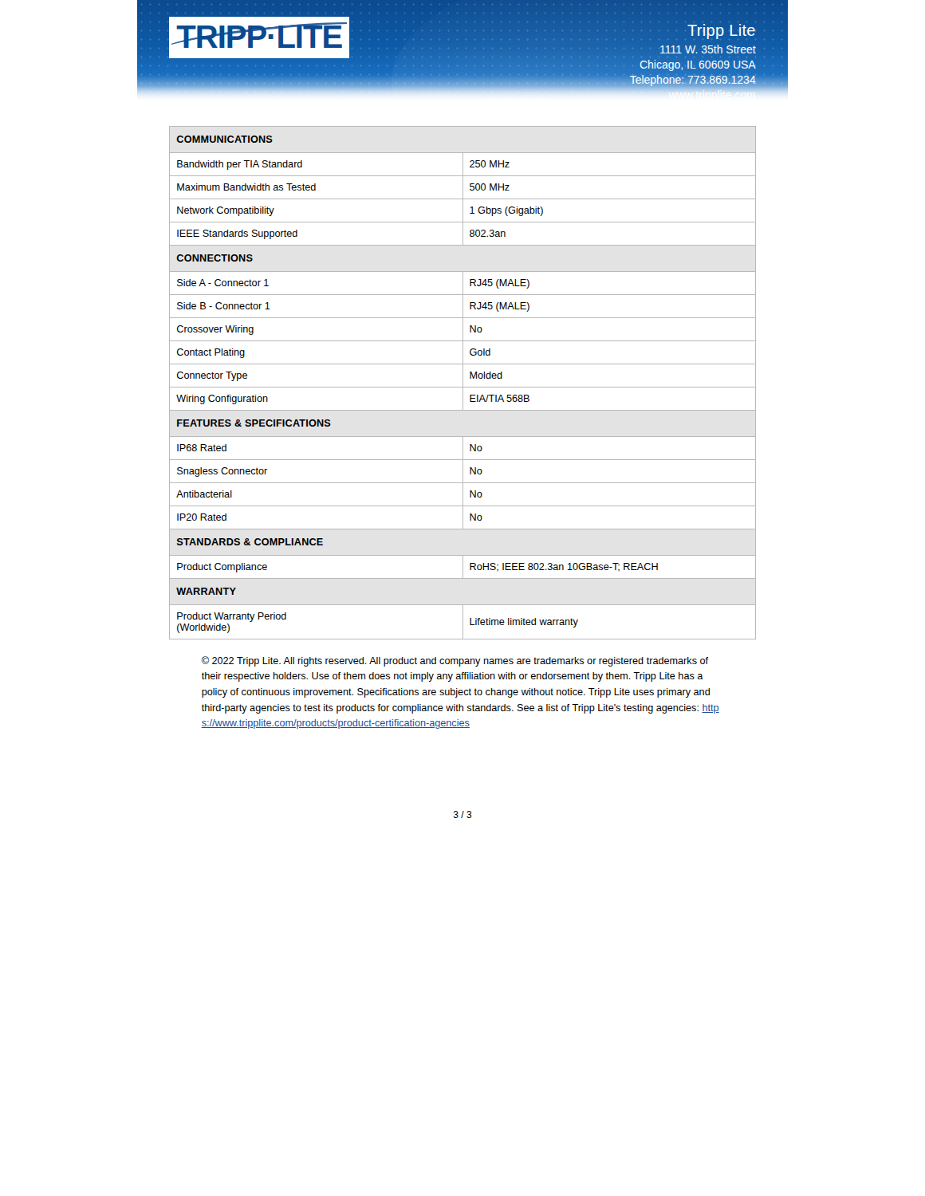TRIPP·LITE
Tripp Lite
1111 W. 35th Street
Chicago, IL 60609 USA
Telephone: 773.869.1234
www.tripplite.com
| COMMUNICATIONS |
| Bandwidth per TIA Standard | 250 MHz |
| Maximum Bandwidth as Tested | 500 MHz |
| Network Compatibility | 1 Gbps (Gigabit) |
| IEEE Standards Supported | 802.3an |
| CONNECTIONS |
| Side A - Connector 1 | RJ45 (MALE) |
| Side B - Connector 1 | RJ45 (MALE) |
| Crossover Wiring | No |
| Contact Plating | Gold |
| Connector Type | Molded |
| Wiring Configuration | EIA/TIA 568B |
| FEATURES & SPECIFICATIONS |
| IP68 Rated | No |
| Snagless Connector | No |
| Antibacterial | No |
| IP20 Rated | No |
| STANDARDS & COMPLIANCE |
| Product Compliance | RoHS; IEEE 802.3an 10GBase-T; REACH |
| WARRANTY |
| Product Warranty Period (Worldwide) | Lifetime limited warranty |
© 2022 Tripp Lite. All rights reserved. All product and company names are trademarks or registered trademarks of their respective holders. Use of them does not imply any affiliation with or endorsement by them. Tripp Lite has a policy of continuous improvement. Specifications are subject to change without notice. Tripp Lite uses primary and third-party agencies to test its products for compliance with standards. See a list of Tripp Lite's testing agencies: https://www.tripplite.com/products/product-certification-agencies
3 / 3